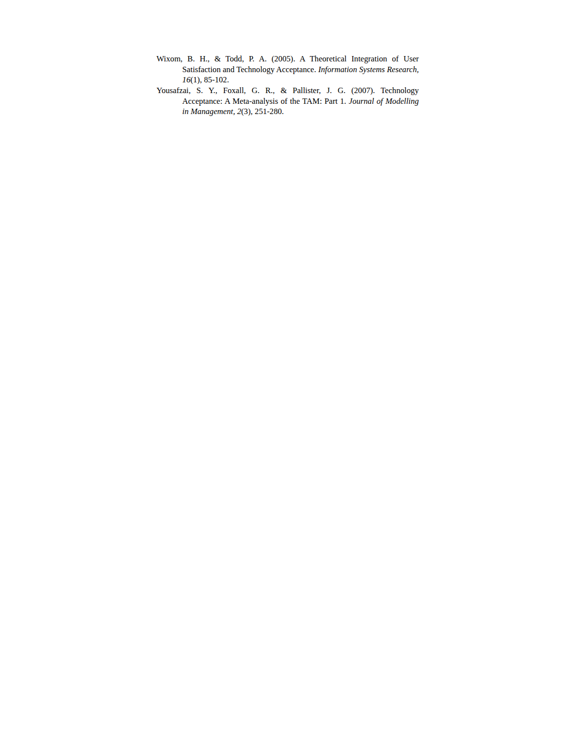Wixom, B. H., & Todd, P. A. (2005). A Theoretical Integration of User Satisfaction and Technology Acceptance. Information Systems Research, 16(1), 85-102.
Yousafzai, S. Y., Foxall, G. R., & Pallister, J. G. (2007). Technology Acceptance: A Meta-analysis of the TAM: Part 1. Journal of Modelling in Management, 2(3), 251-280.